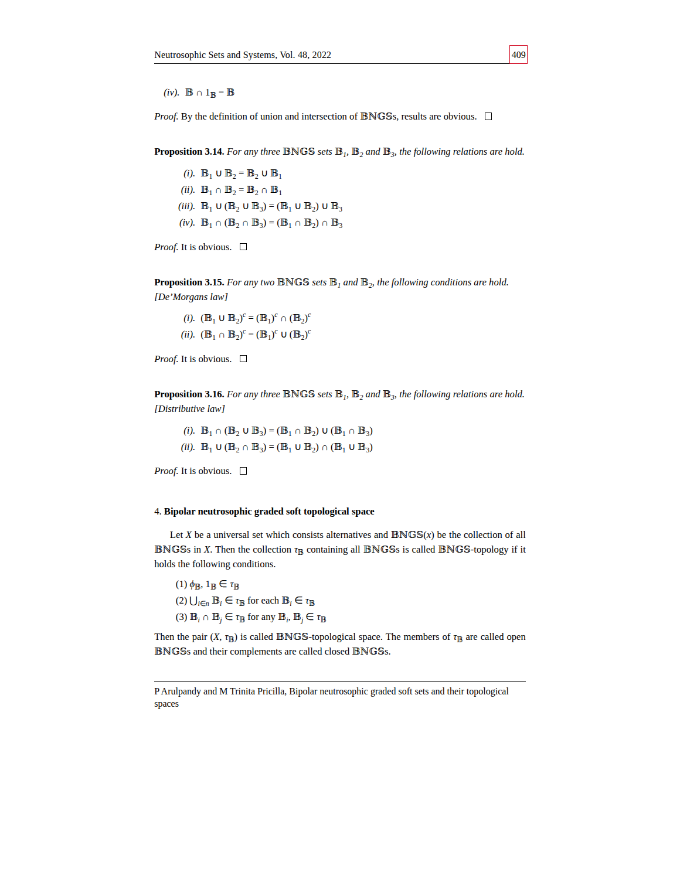Neutrosophic Sets and Systems, Vol. 48, 2022
409
(iv).
𝔹 ∩ 1𝔹 = 𝔹
Proof. By the definition of union and intersection of 𝔹ℕ𝔾𝕊s, results are obvious.
Proposition 3.14. For any three 𝔹ℕ𝔾𝕊 sets 𝔹1, 𝔹2 and 𝔹3, the following relations are hold.
(i).
𝔹1 ∪ 𝔹2 = 𝔹2 ∪ 𝔹1
(ii).
𝔹1 ∩ 𝔹2 = 𝔹2 ∩ 𝔹1
(iii).
𝔹1 ∪ (𝔹2 ∪ 𝔹3) = (𝔹1 ∪ 𝔹2) ∪ 𝔹3
(iv).
𝔹1 ∩ (𝔹2 ∩ 𝔹3) = (𝔹1 ∩ 𝔹2) ∩ 𝔹3
Proof. It is obvious.
Proposition 3.15. For any two 𝔹ℕ𝔾𝕊 sets 𝔹1 and 𝔹2, the following conditions are hold.[De’Morgans law]
(i).
(𝔹1 ∪ 𝔹2)c = (𝔹1)c ∩ (𝔹2)c
(ii).
(𝔹1 ∩ 𝔹2)c = (𝔹1)c ∪ (𝔹2)c
Proof. It is obvious.
Proposition 3.16. For any three 𝔹ℕ𝔾𝕊 sets 𝔹1, 𝔹2 and 𝔹3, the following relations are hold.[Distributive law]
(i).
𝔹1 ∩ (𝔹2 ∪ 𝔹3) = (𝔹1 ∩ 𝔹2) ∪ (𝔹1 ∩ 𝔹3)
(ii).
𝔹1 ∪ (𝔹2 ∩ 𝔹3) = (𝔹1 ∪ 𝔹2) ∩ (𝔹1 ∪ 𝔹3)
Proof. It is obvious.
4. Bipolar neutrosophic graded soft topological space
Let X be a universal set which consists alternatives and 𝔹ℕ𝔾𝕊(x) be the collection of all 𝔹ℕ𝔾𝕊s in X. Then the collection τ𝔹 containing all 𝔹ℕ𝔾𝕊s is called 𝔹ℕ𝔾𝕊-topology if it holds the following conditions.
(1) ϕ𝔹, 1𝔹 ∈ τ𝔹
(2) ⋃i∈n 𝔹i ∈ τ𝔹 for each 𝔹i ∈ τ𝔹
(3) 𝔹i ∩ 𝔹j ∈ τ𝔹 for any 𝔹i, 𝔹j ∈ τ𝔹
Then the pair (X, τ𝔹) is called 𝔹ℕ𝔾𝕊-topological space. The members of τ𝔹 are called open 𝔹ℕ𝔾𝕊s and their complements are called closed 𝔹ℕ𝔾𝕊s.
P Arulpandy and M Trinita Pricilla, Bipolar neutrosophic graded soft sets and their topological spaces